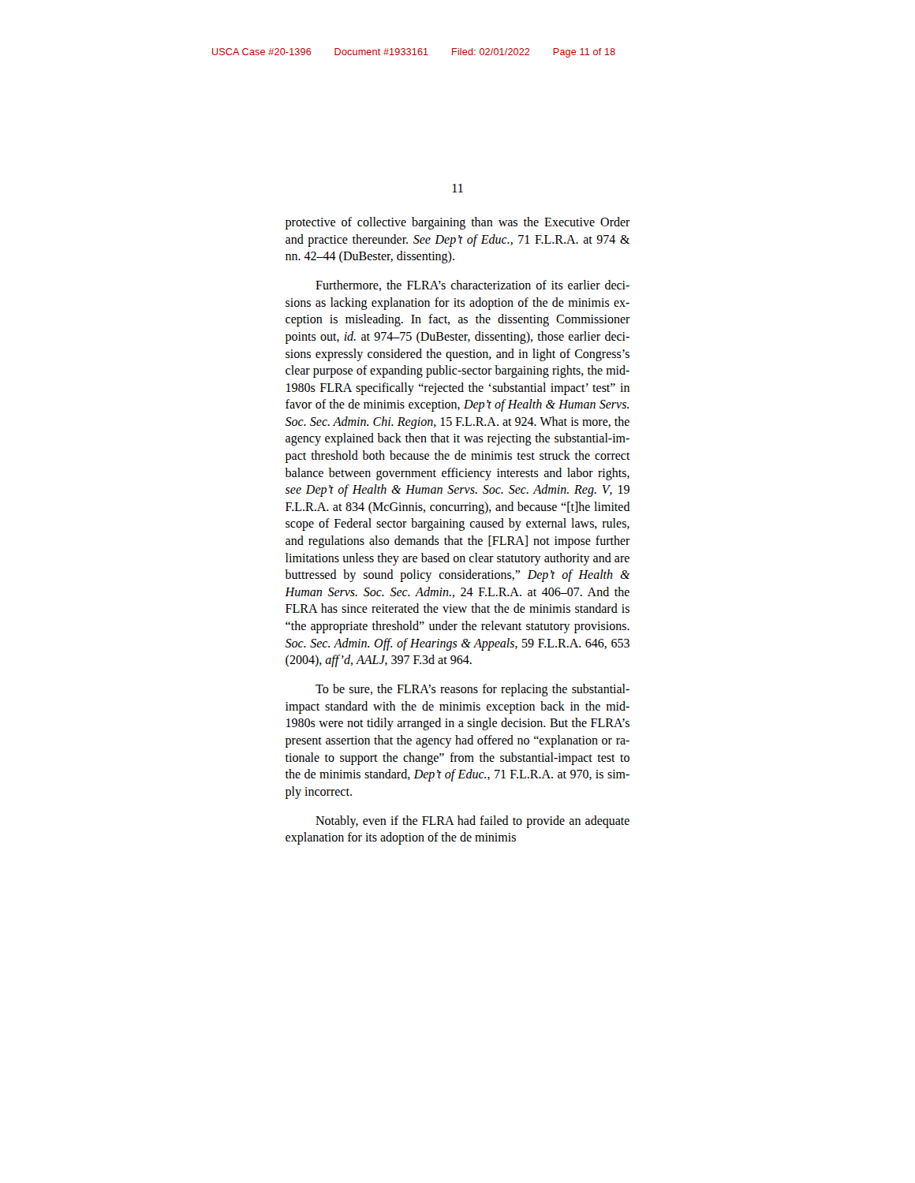USCA Case #20-1396 Document #1933161 Filed: 02/01/2022 Page 11 of 18
11
protective of collective bargaining than was the Executive Order and practice thereunder. See Dep’t of Educ., 71 F.L.R.A. at 974 & nn. 42–44 (DuBester, dissenting).
Furthermore, the FLRA’s characterization of its earlier decisions as lacking explanation for its adoption of the de minimis exception is misleading. In fact, as the dissenting Commissioner points out, id. at 974–75 (DuBester, dissenting), those earlier decisions expressly considered the question, and in light of Congress’s clear purpose of expanding public-sector bargaining rights, the mid-1980s FLRA specifically “rejected the ‘substantial impact’ test” in favor of the de minimis exception, Dep’t of Health & Human Servs. Soc. Sec. Admin. Chi. Region, 15 F.L.R.A. at 924. What is more, the agency explained back then that it was rejecting the substantial-impact threshold both because the de minimis test struck the correct balance between government efficiency interests and labor rights, see Dep’t of Health & Human Servs. Soc. Sec. Admin. Reg. V, 19 F.L.R.A. at 834 (McGinnis, concurring), and because “[t]he limited scope of Federal sector bargaining caused by external laws, rules, and regulations also demands that the [FLRA] not impose further limitations unless they are based on clear statutory authority and are buttressed by sound policy considerations,” Dep’t of Health & Human Servs. Soc. Sec. Admin., 24 F.L.R.A. at 406–07. And the FLRA has since reiterated the view that the de minimis standard is “the appropriate threshold” under the relevant statutory provisions. Soc. Sec. Admin. Off. of Hearings & Appeals, 59 F.L.R.A. 646, 653 (2004), aff’d, AALJ, 397 F.3d at 964.
To be sure, the FLRA’s reasons for replacing the substantial-impact standard with the de minimis exception back in the mid-1980s were not tidily arranged in a single decision. But the FLRA’s present assertion that the agency had offered no “explanation or rationale to support the change” from the substantial-impact test to the de minimis standard, Dep’t of Educ., 71 F.L.R.A. at 970, is simply incorrect.
Notably, even if the FLRA had failed to provide an adequate explanation for its adoption of the de minimis